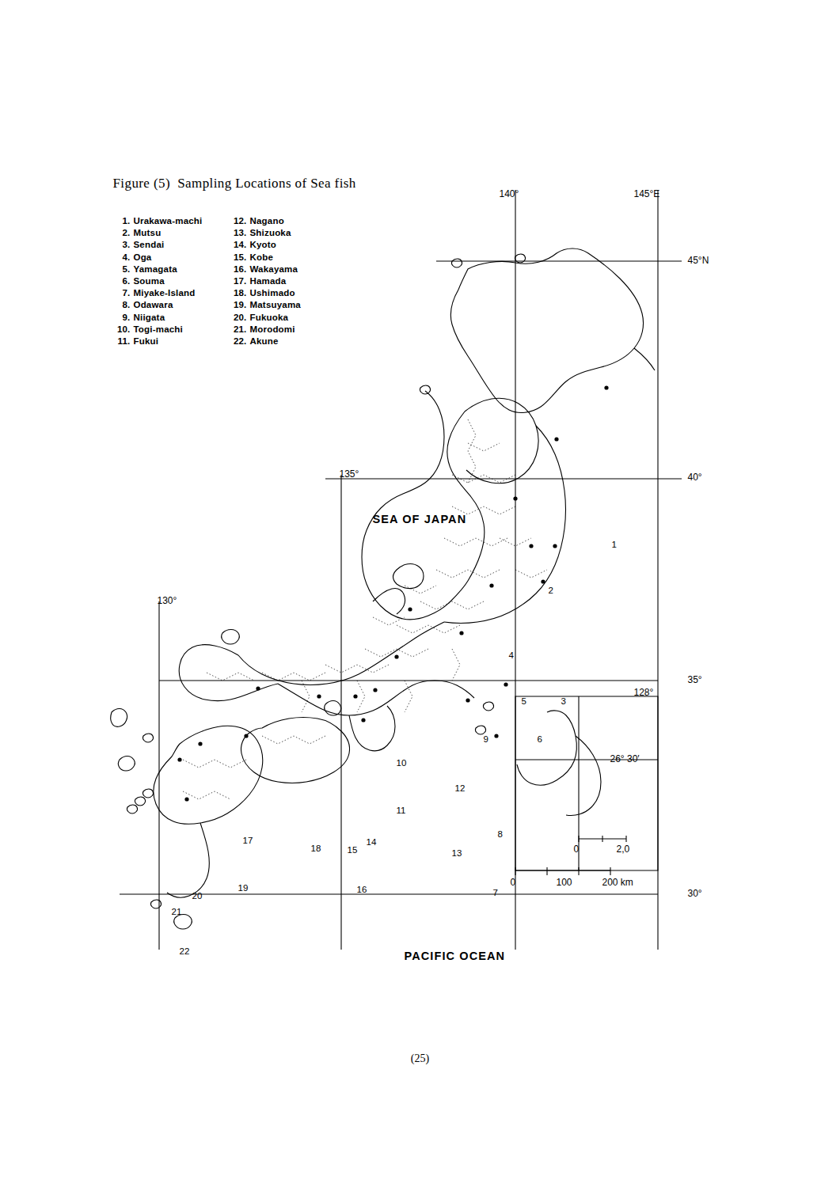Figure (5) Sampling Locations of Sea fish
| 1. | Urakawa-machi | 12. | Nagano |
| 2. | Mutsu | 13. | Shizuoka |
| 3. | Sendai | 14. | Kyoto |
| 4. | Oga | 15. | Kobe |
| 5. | Yamagata | 16. | Wakayama |
| 6. | Souma | 17. | Hamada |
| 7. | Miyake-Island | 18. | Ushimado |
| 8. | Odawara | 19. | Matsuyama |
| 9. | Niigata | 20. | Fukuoka |
| 10. | Togi-machi | 21. | Morodomi |
| 11. | Fukui | 22. | Akune |
1
2
3
4
5
6
7
8
9
10
11
12
13
14
15
16
17
18
19
20
21
22
140°
145°E
45°N
40°
35°
30°
135°
130°
128°
26° 30′
SEA OF JAPAN
PACIFIC OCEAN
0
100
200 km
0
2,0
(25)